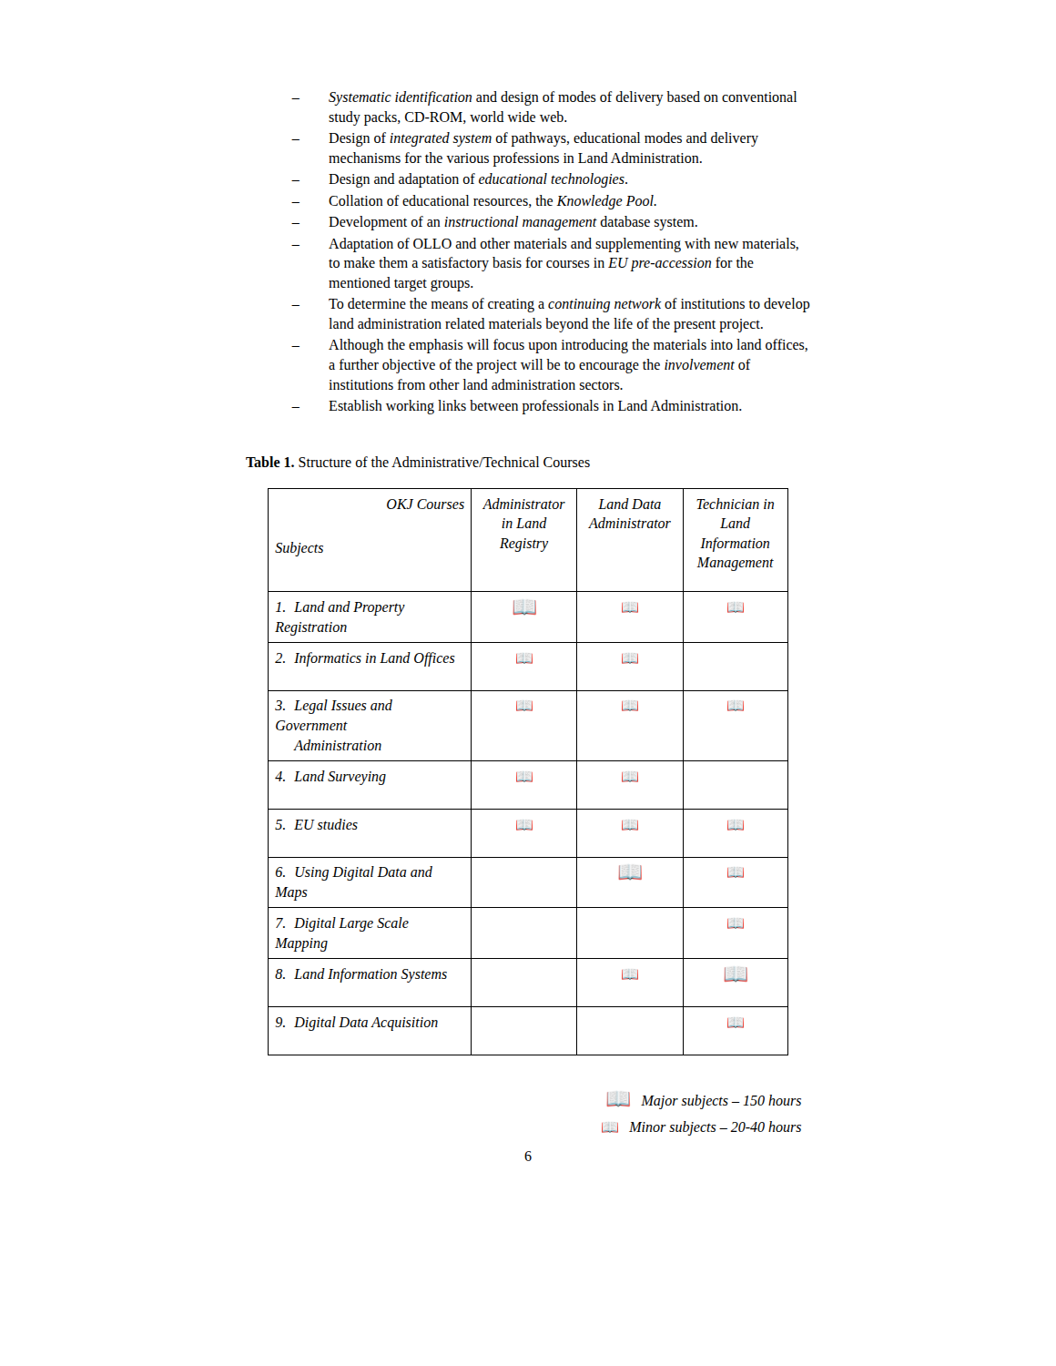Systematic identification and design of modes of delivery based on conventional study packs, CD-ROM, world wide web.
Design of integrated system of pathways, educational modes and delivery mechanisms for the various professions in Land Administration.
Design and adaptation of educational technologies.
Collation of educational resources, the Knowledge Pool.
Development of an instructional management database system.
Adaptation of OLLO and other materials and supplementing with new materials, to make them a satisfactory basis for courses in EU pre-accession for the mentioned target groups.
To determine the means of creating a continuing network of institutions to develop land administration related materials beyond the life of the present project.
Although the emphasis will focus upon introducing the materials into land offices, a further objective of the project will be to encourage the involvement of institutions from other land administration sectors.
Establish working links between professionals in Land Administration.
Table 1. Structure of the Administrative/Technical Courses
| OKJ Courses Subjects | Administrator in Land Registry | Land Data Administrator | Technician in Land Information Management |
| --- | --- | --- | --- |
| 1. Land and Property Registration | 📖 | 📖 | 📖 |
| 2. Informatics in Land Offices | 📖 | 📖 | |
| 3. Legal Issues and Government Administration | 📖 | 📖 | 📖 |
| 4. Land Surveying | 📖 | 📖 | |
| 5. EU studies | 📖 | 📖 | 📖 |
| 6. Using Digital Data and Maps | | 📖 | 📖 |
| 7. Digital Large Scale Mapping | | | 📖 |
| 8. Land Information Systems | | 📖 | 📖 |
| 9. Digital Data Acquisition | | | 📖 |
📖Major subjects – 150 hours
📖Minor subjects – 20-40 hours
6